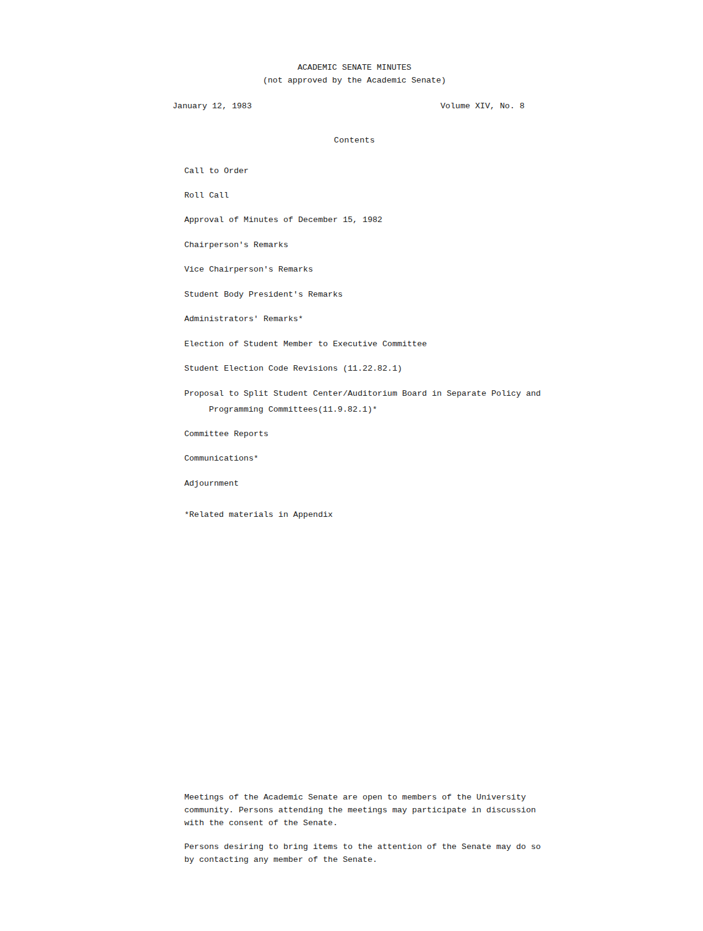ACADEMIC SENATE MINUTES (not approved by the Academic Senate)
January 12, 1983 Volume XIV, No. 8
Contents
Call to Order
Roll Call
Approval of Minutes of December 15, 1982
Chairperson's Remarks
Vice Chairperson's Remarks
Student Body President's Remarks
Administrators' Remarks*
Election of Student Member to Executive Committee
Student Election Code Revisions (11.22.82.1)
Proposal to Split Student Center/Auditorium Board in Separate Policy and
Programming Committees(11.9.82.1)*
Committee Reports
Communications*
Adjournment
*Related materials in Appendix
Meetings of the Academic Senate are open to members of the University community. Persons attending the meetings may participate in discussion with the consent of the Senate.
Persons desiring to bring items to the attention of the Senate may do so by contacting any member of the Senate.